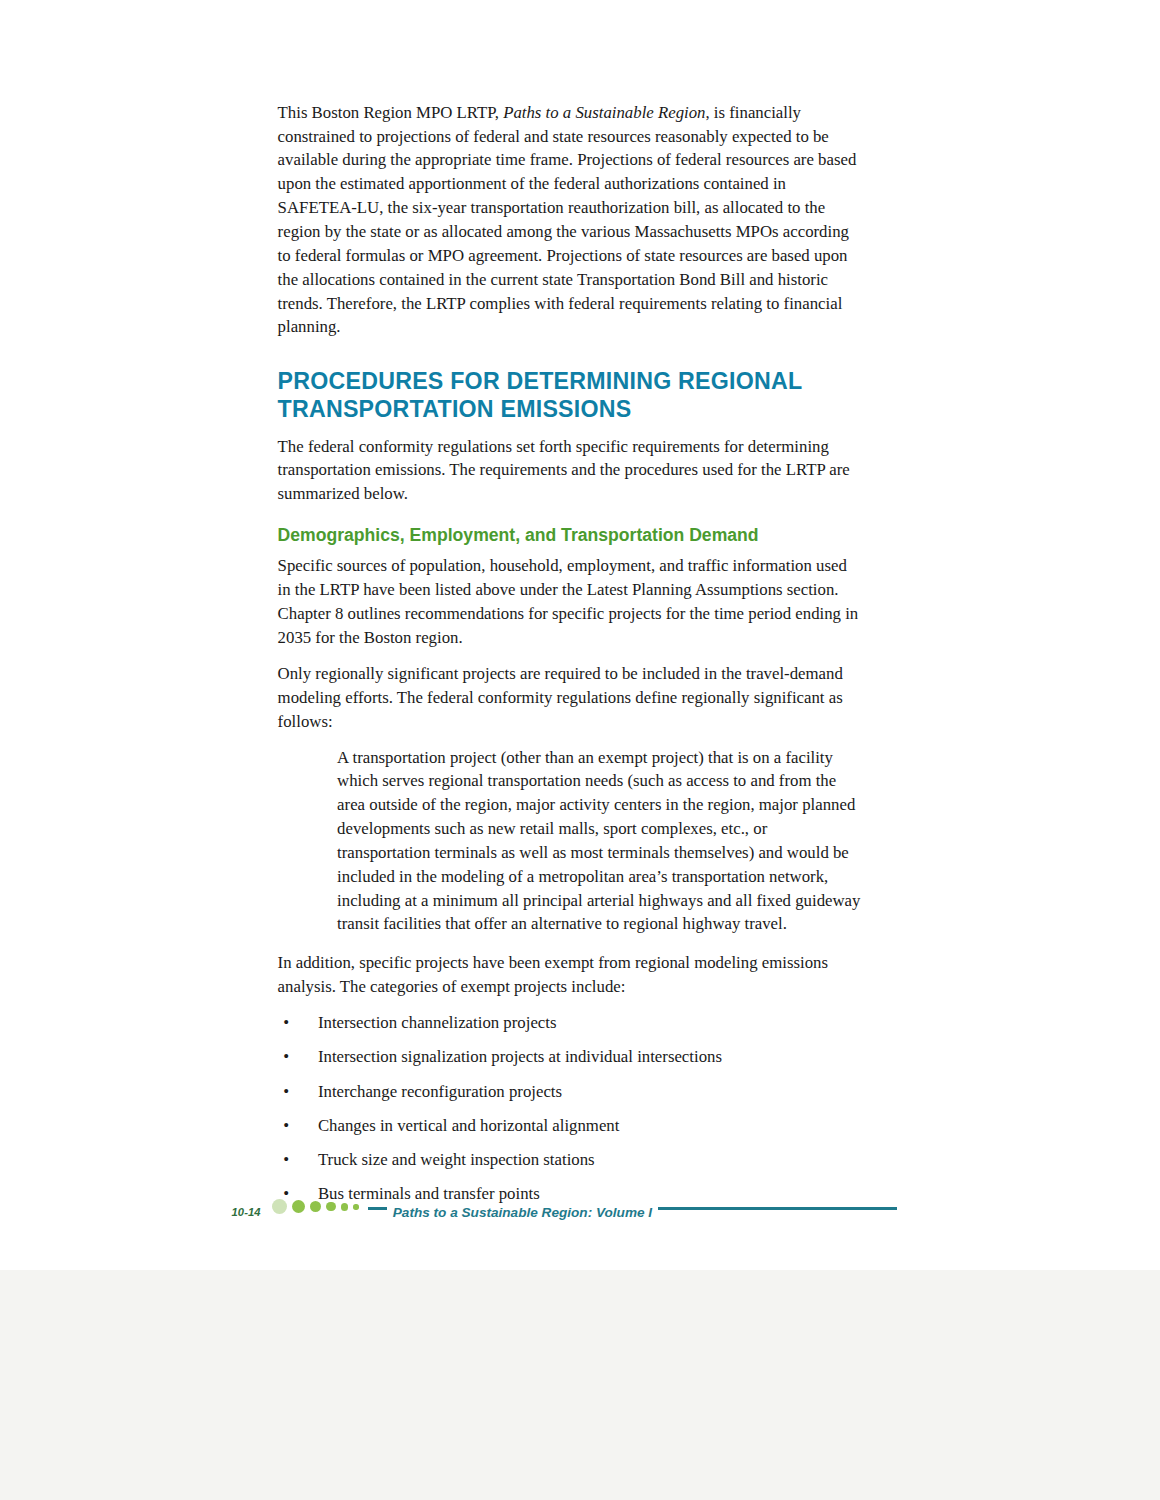This Boston Region MPO LRTP, Paths to a Sustainable Region, is financially constrained to projections of federal and state resources reasonably expected to be available during the appropriate time frame. Projections of federal resources are based upon the estimated apportionment of the federal authorizations contained in SAFETEA-LU, the six-year transportation reauthorization bill, as allocated to the region by the state or as allocated among the various Massachusetts MPOs according to federal formulas or MPO agreement. Projections of state resources are based upon the allocations contained in the current state Transportation Bond Bill and historic trends. Therefore, the LRTP complies with federal requirements relating to financial planning.
Procedures for Determining Regional Transportation Emissions
The federal conformity regulations set forth specific requirements for determining transportation emissions. The requirements and the procedures used for the LRTP are summarized below.
Demographics, Employment, and Transportation Demand
Specific sources of population, household, employment, and traffic information used in the LRTP have been listed above under the Latest Planning Assumptions section. Chapter 8 outlines recommendations for specific projects for the time period ending in 2035 for the Boston region.
Only regionally significant projects are required to be included in the travel-demand modeling efforts. The federal conformity regulations define regionally significant as follows:
A transportation project (other than an exempt project) that is on a facility which serves regional transportation needs (such as access to and from the area outside of the region, major activity centers in the region, major planned developments such as new retail malls, sport complexes, etc., or transportation terminals as well as most terminals themselves) and would be included in the modeling of a metropolitan area’s transportation network, including at a minimum all principal arterial highways and all fixed guideway transit facilities that offer an alternative to regional highway travel.
In addition, specific projects have been exempt from regional modeling emissions analysis. The categories of exempt projects include:
Intersection channelization projects
Intersection signalization projects at individual intersections
Interchange reconfiguration projects
Changes in vertical and horizontal alignment
Truck size and weight inspection stations
Bus terminals and transfer points
10-14
Paths to a Sustainable Region: Volume I